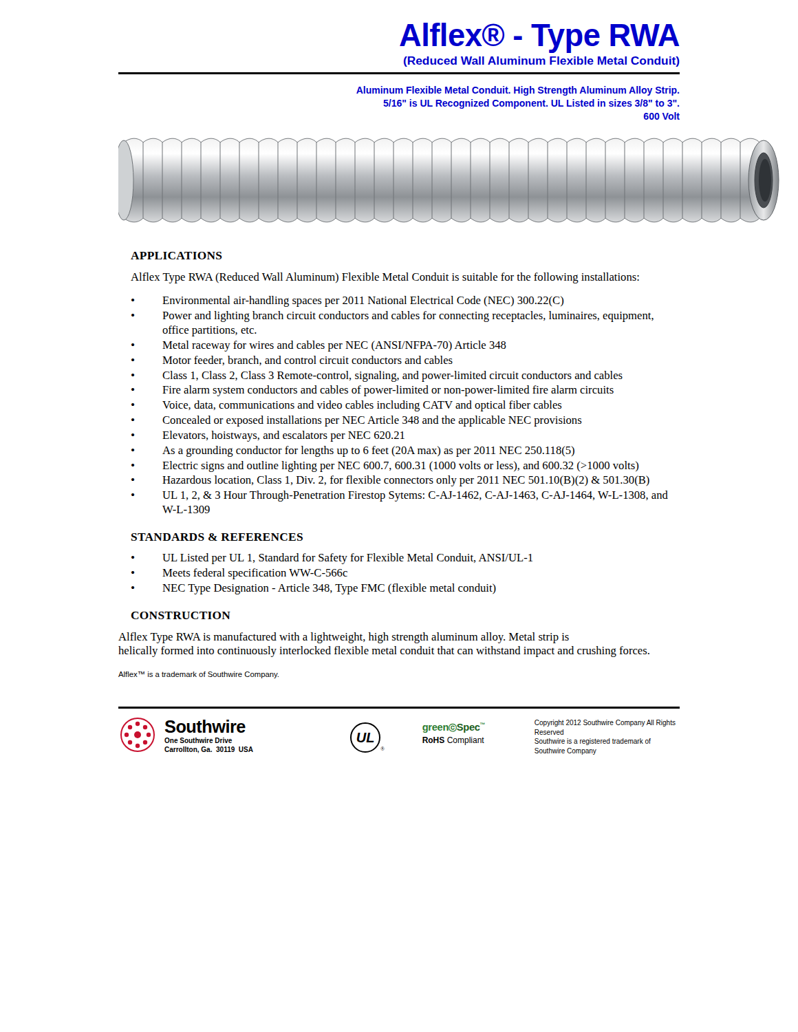Alflex® - Type RWA
(Reduced Wall Aluminum Flexible Metal Conduit)
Aluminum Flexible Metal Conduit. High Strength Aluminum Alloy Strip.
5/16" is UL Recognized Component. UL Listed in sizes 3/8" to 3".
600 Volt
APPLICATIONS
Alflex Type RWA (Reduced Wall Aluminum) Flexible Metal Conduit is suitable for the following installations:
Environmental air-handling spaces per 2011 National Electrical Code (NEC) 300.22(C)
Power and lighting branch circuit conductors and cables for connecting receptacles, luminaires, equipment, office partitions, etc.
Metal raceway for wires and cables per NEC (ANSI/NFPA-70) Article 348
Motor feeder, branch, and control circuit conductors and cables
Class 1, Class 2, Class 3 Remote-control, signaling, and power-limited circuit conductors and cables
Fire alarm system conductors and cables of power-limited or non-power-limited fire alarm circuits
Voice, data, communications and video cables including CATV and optical fiber cables
Concealed or exposed installations per NEC Article 348 and the applicable NEC provisions
Elevators, hoistways, and escalators per NEC 620.21
As a grounding conductor for lengths up to 6 feet (20A max) as per 2011 NEC 250.118(5)
Electric signs and outline lighting per NEC 600.7, 600.31 (1000 volts or less), and 600.32 (>1000 volts)
Hazardous location, Class 1, Div. 2, for flexible connectors only per 2011 NEC 501.10(B)(2) & 501.30(B)
UL 1, 2, & 3 Hour Through-Penetration Firestop Sytems: C-AJ-1462, C-AJ-1463, C-AJ-1464, W-L-1308, and W-L-1309
STANDARDS & REFERENCES
UL Listed per UL 1, Standard for Safety for Flexible Metal Conduit, ANSI/UL-1
Meets federal specification WW-C-566c
NEC Type Designation - Article 348, Type FMC (flexible metal conduit)
CONSTRUCTION
Alflex Type RWA is manufactured with a lightweight, high strength aluminum alloy. Metal strip is
helically formed into continuously interlocked flexible metal conduit that can withstand impact and crushing forces.
Alflex™ is a trademark of Southwire Company.
| / / Southwire One Southwire Drive Carrollton, Ga. 30119 USA / | UL | green ⓒ Spec ™ RoHS Compliant | Copyright 2012 Southwire Company All Rights Reserved Southwire is a registered trademark of Southwire Company |